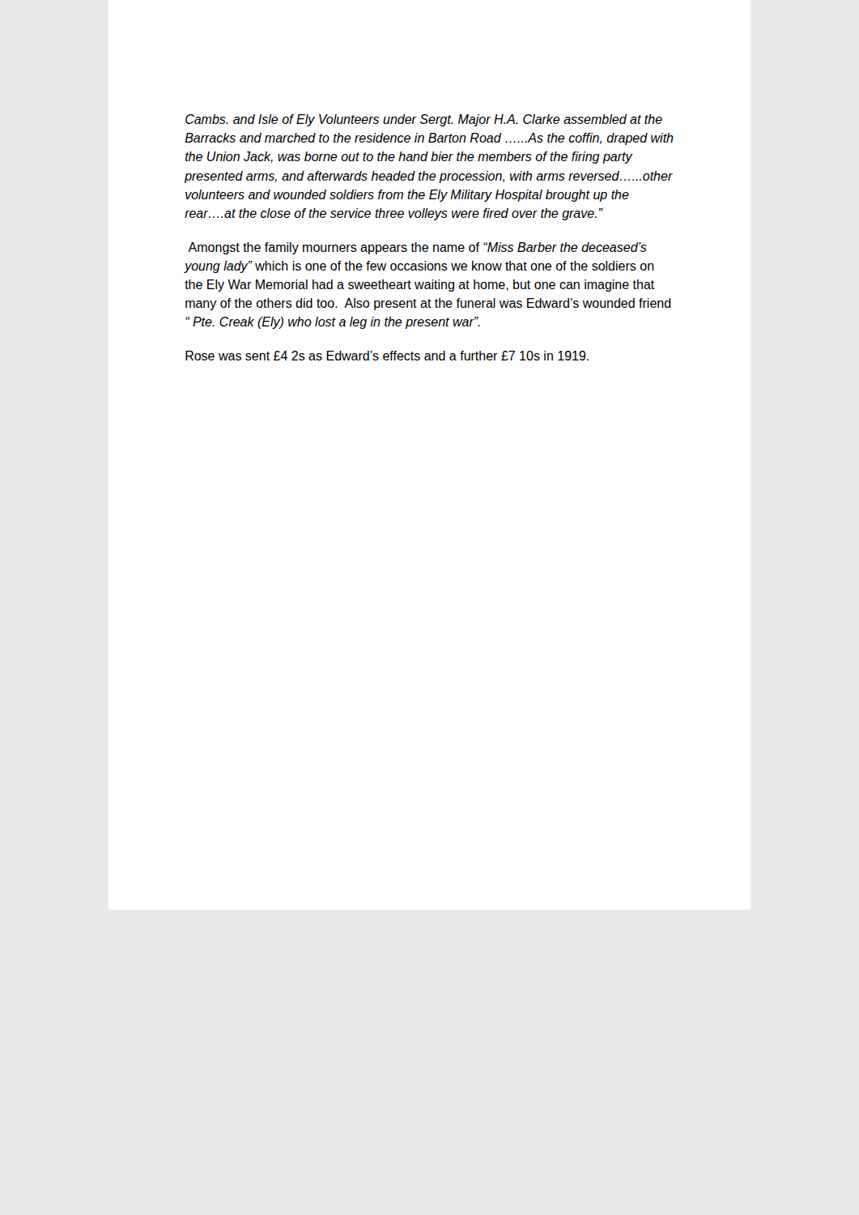Cambs. and Isle of Ely Volunteers under Sergt. Major H.A. Clarke assembled at the Barracks and marched to the residence in Barton Road …...As the coffin, draped with the Union Jack, was borne out to the hand bier the members of the firing party presented arms, and afterwards headed the procession, with arms reversed…...other volunteers and wounded soldiers from the Ely Military Hospital brought up the rear….at the close of the service three volleys were fired over the grave.”
Amongst the family mourners appears the name of “Miss Barber the deceased’s young lady” which is one of the few occasions we know that one of the soldiers on the Ely War Memorial had a sweetheart waiting at home, but one can imagine that many of the others did too. Also present at the funeral was Edward’s wounded friend “ Pte. Creak (Ely) who lost a leg in the present war”.
Rose was sent £4 2s as Edward’s effects and a further £7 10s in 1919.